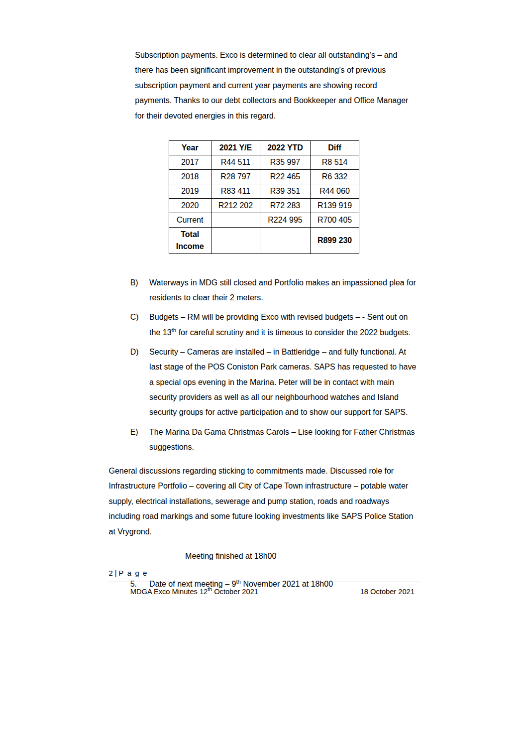Subscription payments. Exco is determined to clear all outstanding’s – and there has been significant improvement in the outstanding’s of previous subscription payment and current year payments are showing record payments. Thanks to our debt collectors and Bookkeeper and Office Manager for their devoted energies in this regard.
| Year | 2021 Y/E | 2022 YTD | Diff |
| --- | --- | --- | --- |
| 2017 | R44 511 | R35 997 | R8 514 |
| 2018 | R28 797 | R22 465 | R6 332 |
| 2019 | R83 411 | R39 351 | R44 060 |
| 2020 | R212 202 | R72 283 | R139 919 |
| Current | | R224 995 | R700 405 |
| Total Income | | | R899 230 |
B) Waterways in MDG still closed and Portfolio makes an impassioned plea for residents to clear their 2 meters.
C) Budgets – RM will be providing Exco with revised budgets – - Sent out on the 13th for careful scrutiny and it is timeous to consider the 2022 budgets.
D) Security – Cameras are installed – in Battleridge – and fully functional. At last stage of the POS Coniston Park cameras. SAPS has requested to have a special ops evening in the Marina. Peter will be in contact with main security providers as well as all our neighbourhood watches and Island security groups for active participation and to show our support for SAPS.
E) The Marina Da Gama Christmas Carols – Lise looking for Father Christmas suggestions.
General discussions regarding sticking to commitments made. Discussed role for Infrastructure Portfolio – covering all City of Cape Town infrastructure – potable water supply, electrical installations, sewerage and pump station, roads and roadways including road markings and some future looking investments like SAPS Police Station at Vrygrond.
Meeting finished at 18h00
5. Date of next meeting – 9th November 2021 at 18h00
2 | P a g e
MDGA Exco Minutes 12th October 2021 18 October 2021